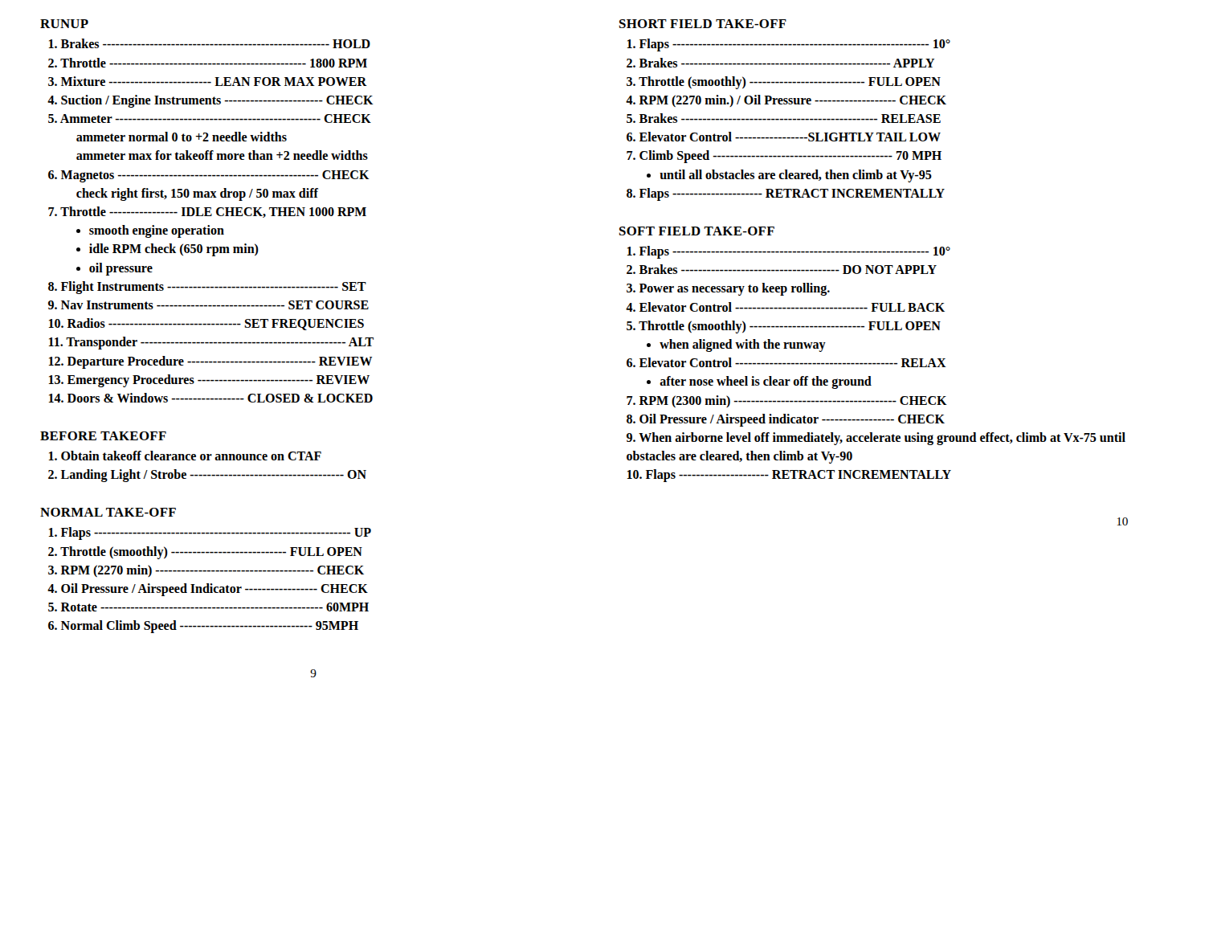RUNUP
Brakes ----------------------------------------------------- HOLD
Throttle ---------------------------------------------- 1800 RPM
Mixture ------------------------ LEAN FOR MAX POWER
Suction / Engine Instruments ----------------------- CHECK
Ammeter ------------------------------------------------ CHECK
ammeter normal 0 to +2 needle widths
ammeter max for takeoff more than +2 needle widths
Magnetos ----------------------------------------------- CHECK
check right first, 150 max drop / 50 max diff
Throttle ---------------- IDLE CHECK, THEN 1000 RPM
smooth engine operation
idle RPM check (650 rpm min)
oil pressure
Flight Instruments ---------------------------------------- SET
Nav Instruments ------------------------------ SET COURSE
Radios ------------------------------- SET FREQUENCIES
Transponder ------------------------------------------------ ALT
Departure Procedure ------------------------------ REVIEW
Emergency Procedures --------------------------- REVIEW
Doors & Windows ----------------- CLOSED & LOCKED
BEFORE TAKEOFF
Obtain takeoff clearance or announce on CTAF
Landing Light / Strobe ------------------------------------ ON
NORMAL TAKE-OFF
Flaps ------------------------------------------------------------ UP
Throttle (smoothly) --------------------------- FULL OPEN
RPM (2270 min) ------------------------------------- CHECK
Oil Pressure / Airspeed Indicator ----------------- CHECK
Rotate ---------------------------------------------------- 60MPH
Normal Climb Speed ------------------------------- 95MPH
9
SHORT FIELD TAKE-OFF
Flaps ------------------------------------------------------------ 10°
Brakes ------------------------------------------------- APPLY
Throttle (smoothly) --------------------------- FULL OPEN
RPM (2270 min.) / Oil Pressure ------------------- CHECK
Brakes ---------------------------------------------- RELEASE
Elevator Control -----------------SLIGHTLY TAIL LOW
Climb Speed ------------------------------------------ 70 MPH
until all obstacles are cleared, then climb at Vy-95
Flaps --------------------- RETRACT INCREMENTALLY
SOFT FIELD TAKE-OFF
Flaps ------------------------------------------------------------ 10°
Brakes ------------------------------------- DO NOT APPLY
Power as necessary to keep rolling.
Elevator Control ------------------------------- FULL BACK
Throttle (smoothly) --------------------------- FULL OPEN
when aligned with the runway
Elevator Control -------------------------------------- RELAX
after nose wheel is clear off the ground
RPM (2300 min) -------------------------------------- CHECK
Oil Pressure / Airspeed indicator ----------------- CHECK
When airborne level off immediately, accelerate using ground effect, climb at Vx-75 until obstacles are cleared, then climb at Vy-90
Flaps --------------------- RETRACT INCREMENTALLY
10